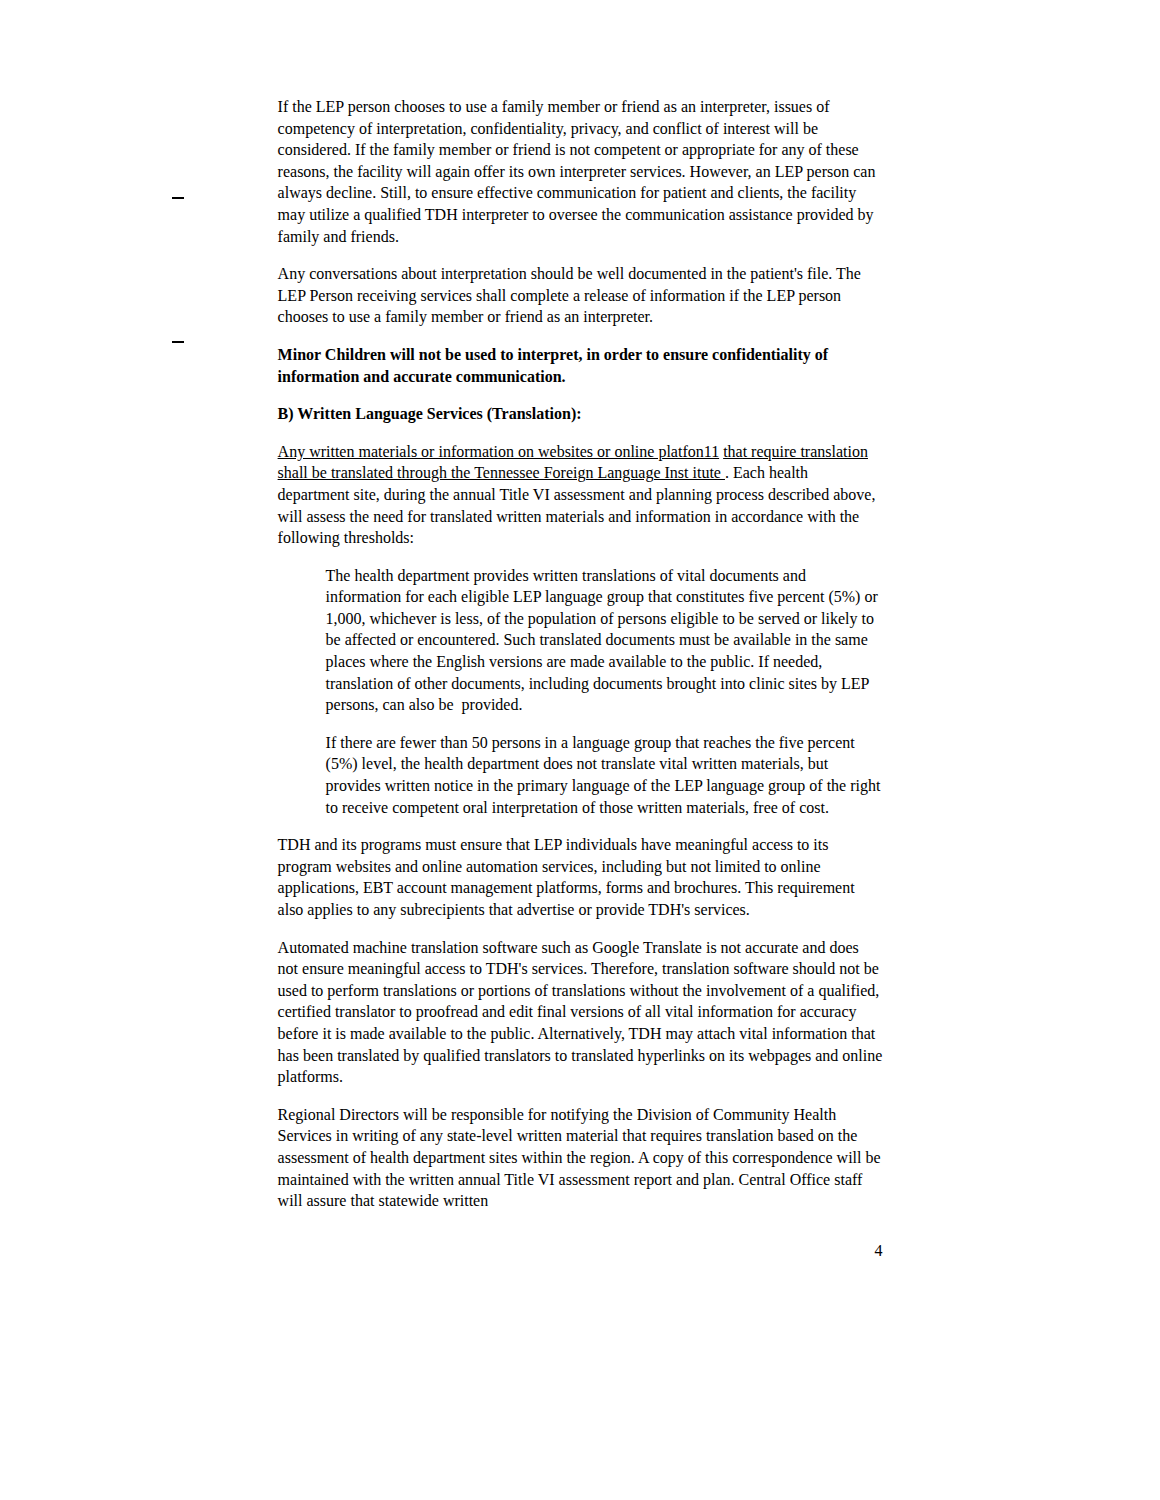If the LEP person chooses to use a family member or friend as an interpreter, issues of competency of interpretation, confidentiality, privacy, and conflict of interest will be considered. If the family member or friend is not competent or appropriate for any of these reasons, the facility will again offer its own interpreter services. However, an LEP person can always decline. Still, to ensure effective communication for patient and clients, the facility may utilize a qualified TDH interpreter to oversee the communication assistance provided by family and friends.
Any conversations about interpretation should be well documented in the patient's file. The LEP Person receiving services shall complete a release of information if the LEP person chooses to use a family member or friend as an interpreter.
Minor Children will not be used to interpret, in order to ensure confidentiality of information and accurate communication.
B) Written Language Services (Translation):
Any written materials or information on websites or online platfon11 that require translation shall be translated through the Tennessee Foreign Language Inst itute . Each health department site, during the annual Title VI assessment and planning process described above, will assess the need for translated written materials and information in accordance with the following thresholds:
The health department provides written translations of vital documents and information for each eligible LEP language group that constitutes five percent (5%) or 1,000, whichever is less, of the population of persons eligible to be served or likely to be affected or encountered. Such translated documents must be available in the same places where the English versions are made available to the public. If needed, translation of other documents, including documents brought into clinic sites by LEP persons, can also be provided.
If there are fewer than 50 persons in a language group that reaches the five percent (5%) level, the health department does not translate vital written materials, but provides written notice in the primary language of the LEP language group of the right to receive competent oral interpretation of those written materials, free of cost.
TDH and its programs must ensure that LEP individuals have meaningful access to its program websites and online automation services, including but not limited to online applications, EBT account management platforms, forms and brochures. This requirement also applies to any subrecipients that advertise or provide TDH's services.
Automated machine translation software such as Google Translate is not accurate and does not ensure meaningful access to TDH's services. Therefore, translation software should not be used to perform translations or portions of translations without the involvement of a qualified, certified translator to proofread and edit final versions of all vital information for accuracy before it is made available to the public. Alternatively, TDH may attach vital information that has been translated by qualified translators to translated hyperlinks on its webpages and online platforms.
Regional Directors will be responsible for notifying the Division of Community Health Services in writing of any state-level written material that requires translation based on the assessment of health department sites within the region. A copy of this correspondence will be maintained with the written annual Title VI assessment report and plan. Central Office staff will assure that statewide written
4